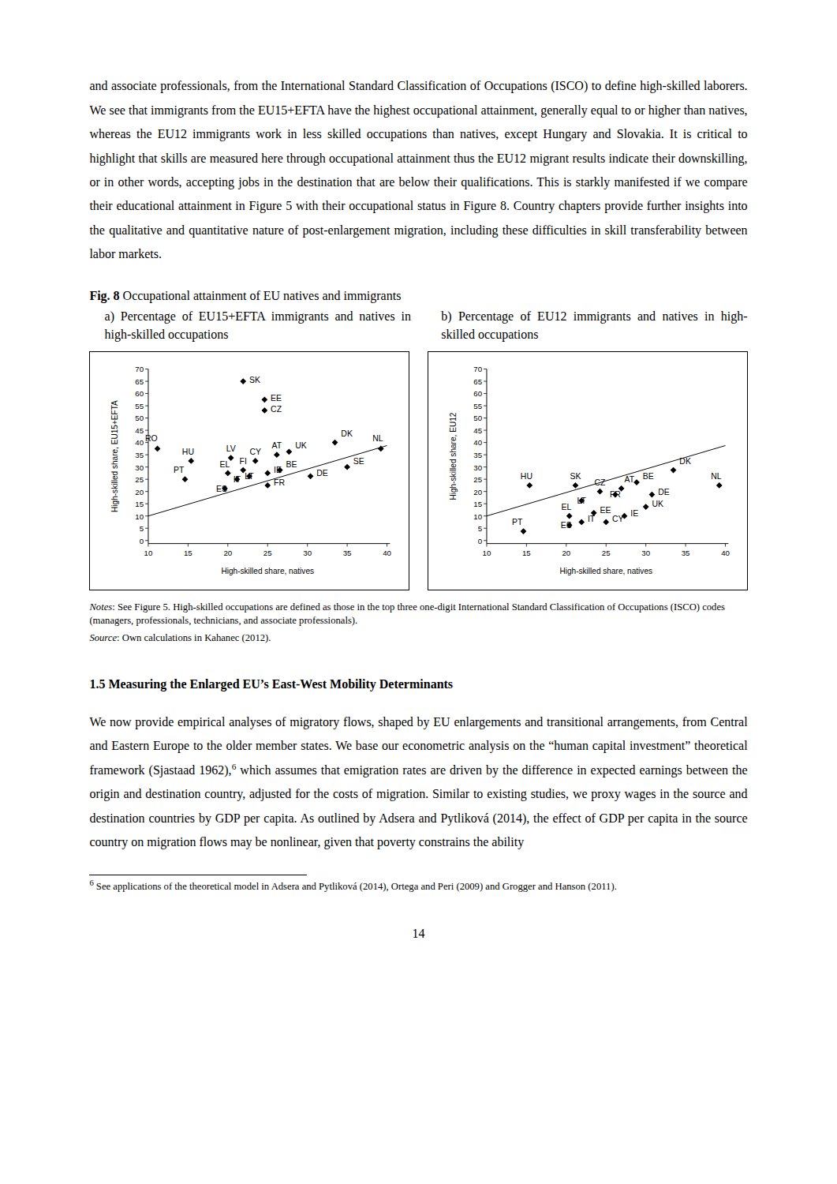and associate professionals, from the International Standard Classification of Occupations (ISCO) to define high-skilled laborers. We see that immigrants from the EU15+EFTA have the highest occupational attainment, generally equal to or higher than natives, whereas the EU12 immigrants work in less skilled occupations than natives, except Hungary and Slovakia. It is critical to highlight that skills are measured here through occupational attainment thus the EU12 migrant results indicate their downskilling, or in other words, accepting jobs in the destination that are below their qualifications. This is starkly manifested if we compare their educational attainment in Figure 5 with their occupational status in Figure 8. Country chapters provide further insights into the qualitative and quantitative nature of post-enlargement migration, including these difficulties in skill transferability between labor markets.
Fig. 8 Occupational attainment of EU natives and immigrants
a) Percentage of EU15+EFTA immigrants and natives in high-skilled occupations
b) Percentage of EU12 immigrants and natives in high-skilled occupations
70 65 60 55 50 45 40 35 30 25 20 15 10 5 0 10 15 20 25 30 35 40 High-skilled share, natives High-skilled share, EU15+EFTA SK EE CZ RO DK NL HU LV AT UK CY SE PT EL FI BE IE LT IT DE FR ES
70 65 60 55 50 45 40 35 30 25 20 15 10 5 0 10 15 20 25 30 35 40 High-skilled share, natives High-skilled share, EU12 DK HU SK BE NL AT CZ FR DE LT UK EE IE EL IT CY ES PT
Notes: See Figure 5. High-skilled occupations are defined as those in the top three one-digit International Standard Classification of Occupations (ISCO) codes (managers, professionals, technicians, and associate professionals).
Source: Own calculations in Kahanec (2012).
1.5 Measuring the Enlarged EU’s East-West Mobility Determinants
We now provide empirical analyses of migratory flows, shaped by EU enlargements and transitional arrangements, from Central and Eastern Europe to the older member states. We base our econometric analysis on the “human capital investment” theoretical framework (Sjastaad 1962),6 which assumes that emigration rates are driven by the difference in expected earnings between the origin and destination country, adjusted for the costs of migration. Similar to existing studies, we proxy wages in the source and destination countries by GDP per capita. As outlined by Adsera and Pytliková (2014), the effect of GDP per capita in the source country on migration flows may be nonlinear, given that poverty constrains the ability
6 See applications of the theoretical model in Adsera and Pytliková (2014), Ortega and Peri (2009) and Grogger and Hanson (2011).
14